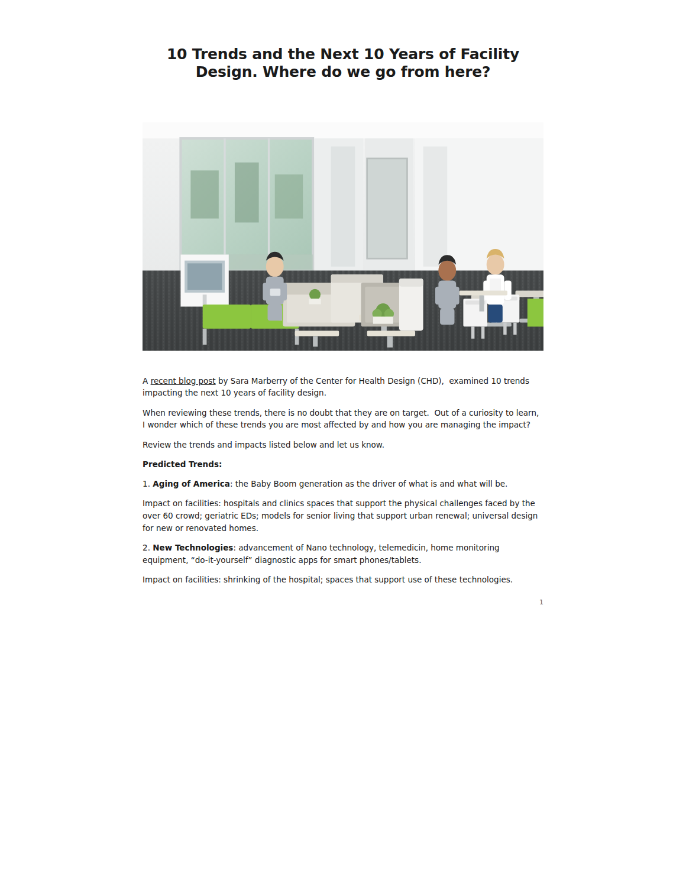10 Trends and the Next 10 Years of Facility Design. Where do we go from here?
A recent blog post by Sara Marberry of the Center for Health Design (CHD), examined 10 trends impacting the next 10 years of facility design.
When reviewing these trends, there is no doubt that they are on target. Out of a curiosity to learn, I wonder which of these trends you are most affected by and how you are managing the impact?
Review the trends and impacts listed below and let us know.
Predicted Trends:
1. Aging of America: the Baby Boom generation as the driver of what is and what will be.
Impact on facilities: hospitals and clinics spaces that support the physical challenges faced by the over 60 crowd; geriatric EDs; models for senior living that support urban renewal; universal design for new or renovated homes.
2. New Technologies: advancement of Nano technology, telemedicin, home monitoring equipment, “do-it-yourself” diagnostic apps for smart phones/tablets.
Impact on facilities: shrinking of the hospital; spaces that support use of these technologies.
1